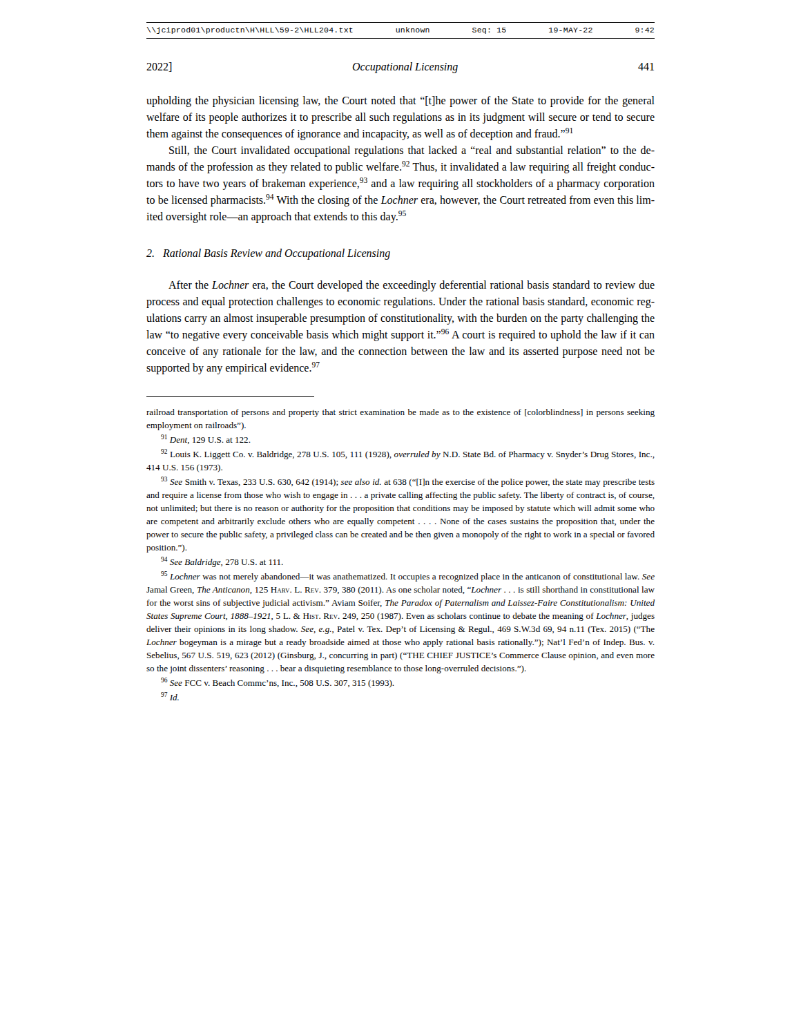\\jciprod01\productn\H\HLL\59-2\HLL204.txt unknown Seq: 15 19-MAY-22 9:42
2022] Occupational Licensing 441
upholding the physician licensing law, the Court noted that “[t]he power of the State to provide for the general welfare of its people authorizes it to prescribe all such regulations as in its judgment will secure or tend to secure them against the consequences of ignorance and incapacity, as well as of deception and fraud.”91
Still, the Court invalidated occupational regulations that lacked a “real and substantial relation” to the demands of the profession as they related to public welfare.92 Thus, it invalidated a law requiring all freight conductors to have two years of brakeman experience,93 and a law requiring all stockholders of a pharmacy corporation to be licensed pharmacists.94 With the closing of the Lochner era, however, the Court retreated from even this limited oversight role—an approach that extends to this day.95
2. Rational Basis Review and Occupational Licensing
After the Lochner era, the Court developed the exceedingly deferential rational basis standard to review due process and equal protection challenges to economic regulations. Under the rational basis standard, economic regulations carry an almost insuperable presumption of constitutionality, with the burden on the party challenging the law “to negative every conceivable basis which might support it.”96 A court is required to uphold the law if it can conceive of any rationale for the law, and the connection between the law and its asserted purpose need not be supported by any empirical evidence.97
railroad transportation of persons and property that strict examination be made as to the existence of [colorblindness] in persons seeking employment on railroads”).
91 Dent, 129 U.S. at 122.
92 Louis K. Liggett Co. v. Baldridge, 278 U.S. 105, 111 (1928), overruled by N.D. State Bd. of Pharmacy v. Snyder’s Drug Stores, Inc., 414 U.S. 156 (1973).
93 See Smith v. Texas, 233 U.S. 630, 642 (1914); see also id. at 638 (“[I]n the exercise of the police power, the state may prescribe tests and require a license from those who wish to engage in . . . a private calling affecting the public safety. The liberty of contract is, of course, not unlimited; but there is no reason or authority for the proposition that conditions may be imposed by statute which will admit some who are competent and arbitrarily exclude others who are equally competent . . . . None of the cases sustains the proposition that, under the power to secure the public safety, a privileged class can be created and be then given a monopoly of the right to work in a special or favored position.”).
94 See Baldridge, 278 U.S. at 111.
95 Lochner was not merely abandoned—it was anathematized. It occupies a recognized place in the anticanon of constitutional law. See Jamal Green, The Anticanon, 125 Harv. L. Rev. 379, 380 (2011). As one scholar noted, “Lochner . . . is still shorthand in constitutional law for the worst sins of subjective judicial activism.” Aviam Soifer, The Paradox of Paternalism and Laissez-Faire Constitutionalism: United States Supreme Court, 1888–1921, 5 L. & Hist. Rev. 249, 250 (1987). Even as scholars continue to debate the meaning of Lochner, judges deliver their opinions in its long shadow. See, e.g., Patel v. Tex. Dep’t of Licensing & Regul., 469 S.W.3d 69, 94 n.11 (Tex. 2015) (“The Lochner bogeyman is a mirage but a ready broadside aimed at those who apply rational basis rationally.”); Nat’l Fed’n of Indep. Bus. v. Sebelius, 567 U.S. 519, 623 (2012) (Ginsburg, J., concurring in part) (“THE CHIEF JUSTICE’s Commerce Clause opinion, and even more so the joint dissenters’ reasoning . . . bear a disquieting resemblance to those long-overruled decisions.”).
96 See FCC v. Beach Commc’ns, Inc., 508 U.S. 307, 315 (1993).
97 Id.